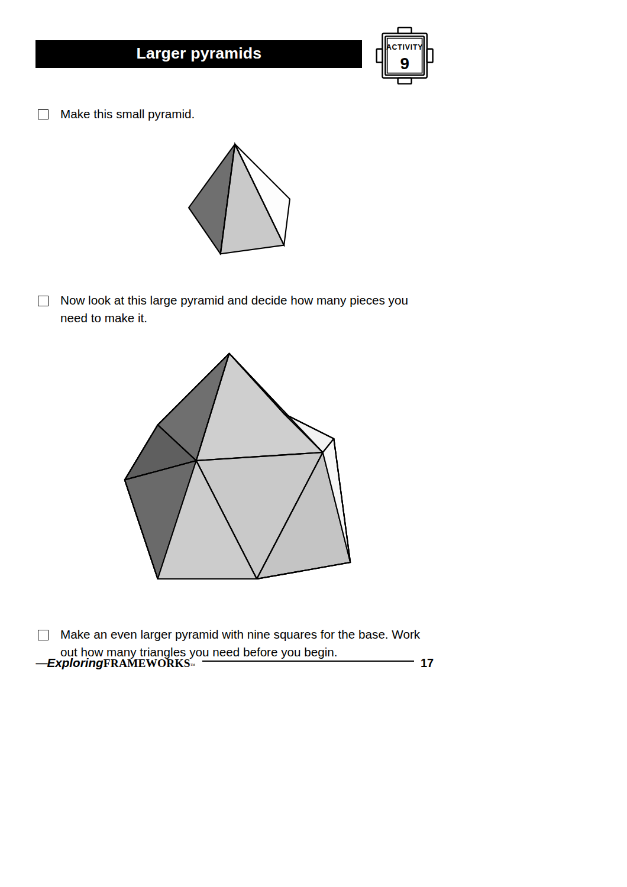Larger pyramids
ACTIVITY 9
Make this small pyramid.
Now look at this large pyramid and decide how many pieces you need to make it.
Make an even larger pyramid with nine squares for the base. Work out how many triangles you need before you begin.
—Exploring FRAMEWORKS™
17